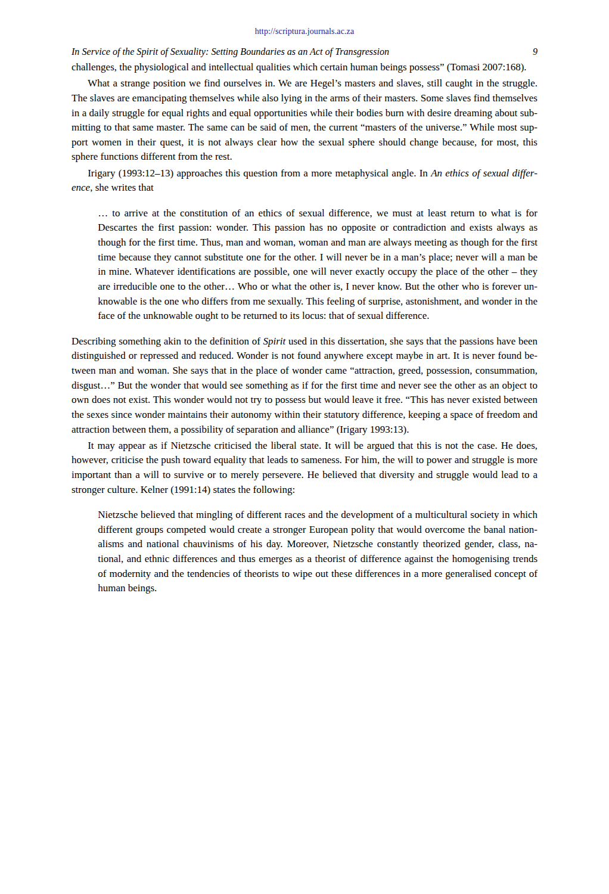http://scriptura.journals.ac.za
In Service of the Spirit of Sexuality: Setting Boundaries as an Act of Transgression 9
challenges, the physiological and intellectual qualities which certain human beings possess” (Tomasi 2007:168).
What a strange position we find ourselves in. We are Hegel’s masters and slaves, still caught in the struggle. The slaves are emancipating themselves while also lying in the arms of their masters. Some slaves find themselves in a daily struggle for equal rights and equal opportunities while their bodies burn with desire dreaming about submitting to that same master. The same can be said of men, the current “masters of the universe.” While most support women in their quest, it is not always clear how the sexual sphere should change because, for most, this sphere functions different from the rest.
Irigary (1993:12–13) approaches this question from a more metaphysical angle. In An ethics of sexual difference, she writes that
… to arrive at the constitution of an ethics of sexual difference, we must at least return to what is for Descartes the first passion: wonder. This passion has no opposite or contradiction and exists always as though for the first time. Thus, man and woman, woman and man are always meeting as though for the first time because they cannot substitute one for the other. I will never be in a man’s place; never will a man be in mine. Whatever identifications are possible, one will never exactly occupy the place of the other – they are irreducible one to the other… Who or what the other is, I never know. But the other who is forever unknowable is the one who differs from me sexually. This feeling of surprise, astonishment, and wonder in the face of the unknowable ought to be returned to its locus: that of sexual difference.
Describing something akin to the definition of Spirit used in this dissertation, she says that the passions have been distinguished or repressed and reduced. Wonder is not found anywhere except maybe in art. It is never found between man and woman. She says that in the place of wonder came “attraction, greed, possession, consummation, disgust…” But the wonder that would see something as if for the first time and never see the other as an object to own does not exist. This wonder would not try to possess but would leave it free. “This has never existed between the sexes since wonder maintains their autonomy within their statutory difference, keeping a space of freedom and attraction between them, a possibility of separation and alliance” (Irigary 1993:13).
It may appear as if Nietzsche criticised the liberal state. It will be argued that this is not the case. He does, however, criticise the push toward equality that leads to sameness. For him, the will to power and struggle is more important than a will to survive or to merely persevere. He believed that diversity and struggle would lead to a stronger culture. Kelner (1991:14) states the following:
Nietzsche believed that mingling of different races and the development of a multicultural society in which different groups competed would create a stronger European polity that would overcome the banal nationalisms and national chauvinisms of his day. Moreover, Nietzsche constantly theorized gender, class, national, and ethnic differences and thus emerges as a theorist of difference against the homogenising trends of modernity and the tendencies of theorists to wipe out these differences in a more generalised concept of human beings.